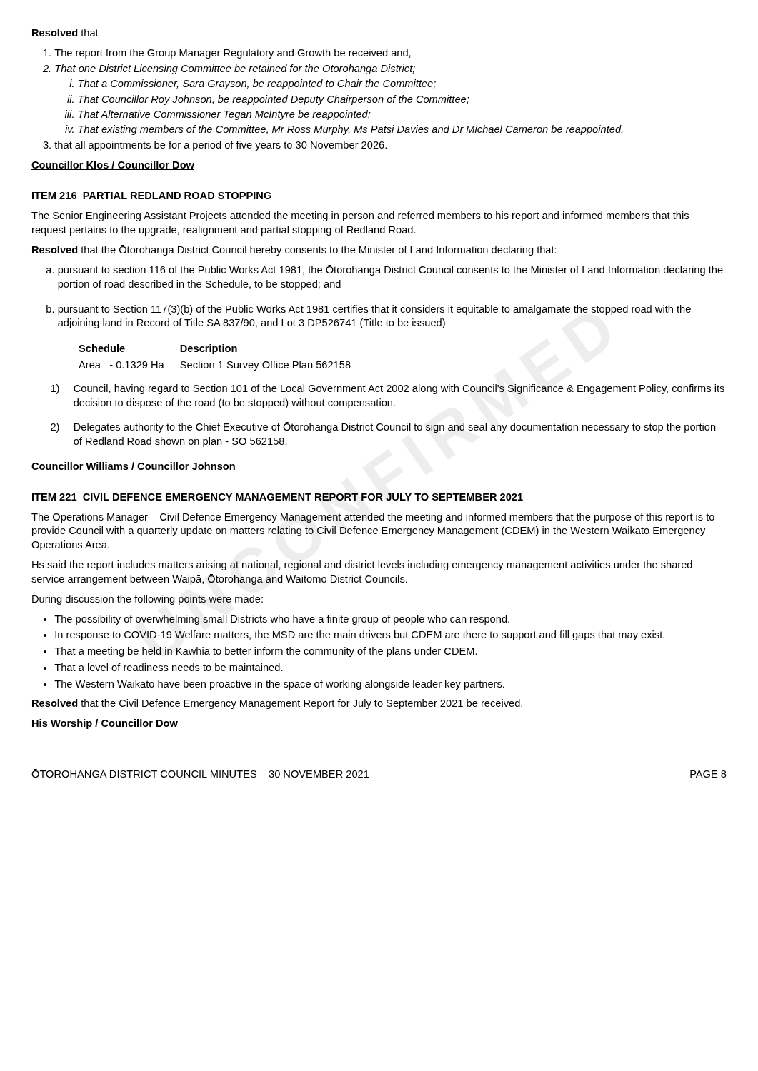UNCONFIRMED
Resolved that
The report from the Group Manager Regulatory and Growth be received and,
That one District Licensing Committee be retained for the Ōtorohanga District;
That a Commissioner, Sara Grayson, be reappointed to Chair the Committee;
That Councillor Roy Johnson, be reappointed Deputy Chairperson of the Committee;
That Alternative Commissioner Tegan McIntyre be reappointed;
That existing members of the Committee, Mr Ross Murphy, Ms Patsi Davies and Dr Michael Cameron be reappointed.
that all appointments be for a period of five years to 30 November 2026.
Councillor Klos / Councillor Dow
ITEM 216 PARTIAL REDLAND ROAD STOPPING
The Senior Engineering Assistant Projects attended the meeting in person and referred members to his report and informed members that this request pertains to the upgrade, realignment and partial stopping of Redland Road.
Resolved that the Ōtorohanga District Council hereby consents to the Minister of Land Information declaring that:
pursuant to section 116 of the Public Works Act 1981, the Ōtorohanga District Council consents to the Minister of Land Information declaring the portion of road described in the Schedule, to be stopped; and
pursuant to Section 117(3)(b) of the Public Works Act 1981 certifies that it considers it equitable to amalgamate the stopped road with the adjoining land in Record of Title SA 837/90, and Lot 3 DP526741 (Title to be issued)
| Schedule | Description |
| --- | --- |
| Area - 0.1329 Ha | Section 1 Survey Office Plan 562158 |
1) Council, having regard to Section 101 of the Local Government Act 2002 along with Council's Significance & Engagement Policy, confirms its decision to dispose of the road (to be stopped) without compensation.
2) Delegates authority to the Chief Executive of Ōtorohanga District Council to sign and seal any documentation necessary to stop the portion of Redland Road shown on plan - SO 562158.
Councillor Williams / Councillor Johnson
ITEM 221 CIVIL DEFENCE EMERGENCY MANAGEMENT REPORT FOR JULY TO SEPTEMBER 2021
The Operations Manager – Civil Defence Emergency Management attended the meeting and informed members that the purpose of this report is to provide Council with a quarterly update on matters relating to Civil Defence Emergency Management (CDEM) in the Western Waikato Emergency Operations Area.
Hs said the report includes matters arising at national, regional and district levels including emergency management activities under the shared service arrangement between Waipā, Ōtorohanga and Waitomo District Councils.
During discussion the following points were made:
The possibility of overwhelming small Districts who have a finite group of people who can respond.
In response to COVID-19 Welfare matters, the MSD are the main drivers but CDEM are there to support and fill gaps that may exist.
That a meeting be held in Kāwhia to better inform the community of the plans under CDEM.
That a level of readiness needs to be maintained.
The Western Waikato have been proactive in the space of working alongside leader key partners.
Resolved that the Civil Defence Emergency Management Report for July to September 2021 be received.
His Worship / Councillor Dow
ŌTOROHANGA DISTRICT COUNCIL MINUTES – 30 NOVEMBER 2021 PAGE 8